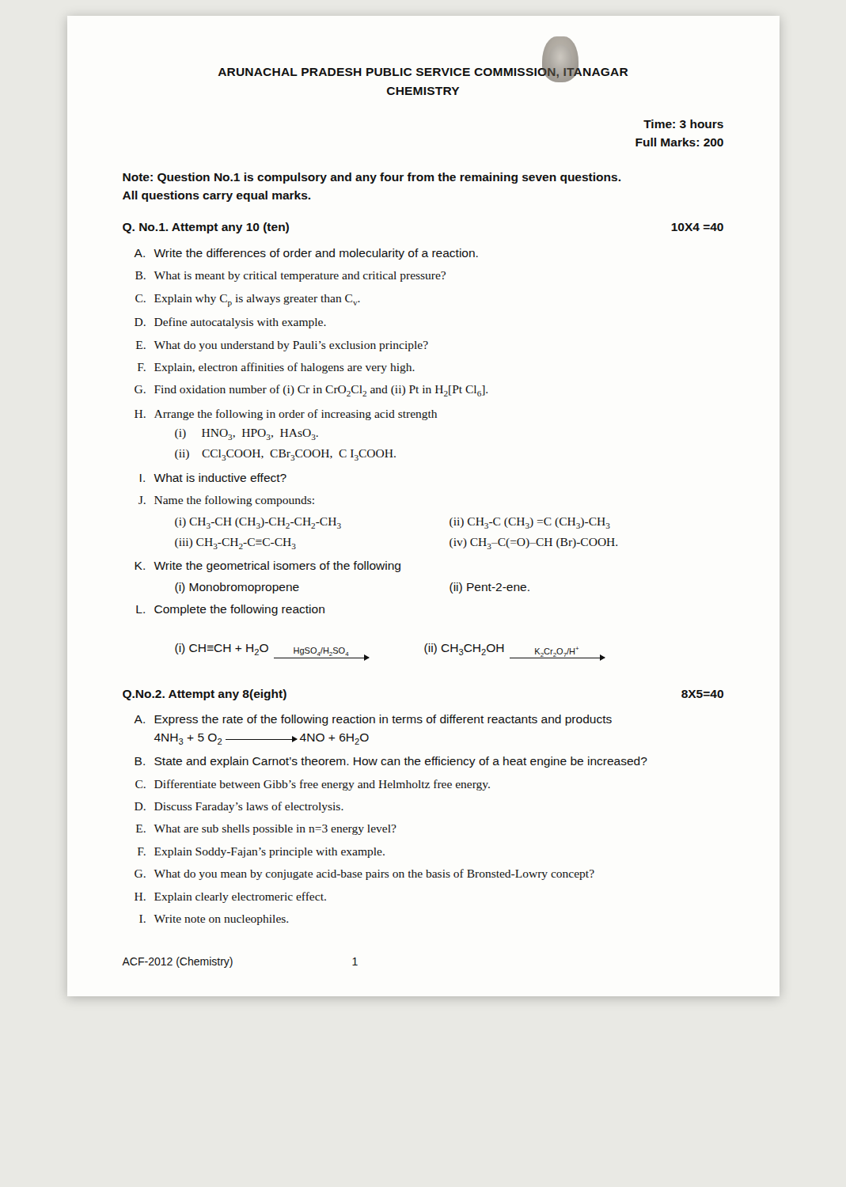ARUNACHAL PRADESH PUBLIC SERVICE COMMISSION, ITANAGAR
CHEMISTRY
Time: 3 hours
Full Marks: 200
Note: Question No.1 is compulsory and any four from the remaining seven questions.
All questions carry equal marks.
Q. No.1. Attempt any 10 (ten) 10X4 =40
Write the differences of order and molecularity of a reaction.
What is meant by critical temperature and critical pressure?
Explain why Cp is always greater than Cv.
Define autocatalysis with example.
What do you understand by Pauli’s exclusion principle?
Explain, electron affinities of halogens are very high.
Find oxidation number of (i) Cr in CrO2Cl2 and (ii) Pt in H2[Pt Cl6].
Arrange the following in order of increasing acid strength
(i) HNO3, HPO3, HAsO3.
(ii) CCl3COOH, CBr3COOH, C I3COOH.
What is inductive effect?
Name the following compounds:
(i) CH3-CH (CH3)-CH2-CH2-CH3
(ii) CH3-C (CH3) =C (CH3)-CH3
(iii) CH3-CH2-C≡C-CH3
(iv) CH3–C(=O)–CH (Br)-COOH.
Write the geometrical isomers of the following
(i) Monobromopropene
(ii) Pent-2-ene.
Complete the following reaction
(i) CH≡CH + H2O HgSO4/H2SO4
(ii) CH3CH2OH K2Cr2O7/H+
Q.No.2. Attempt any 8(eight) 8X5=40
Express the rate of the following reaction in terms of different reactants and products
4NH3 + 5 O2 4NO + 6H2O
State and explain Carnot’s theorem. How can the efficiency of a heat engine be increased?
Differentiate between Gibb’s free energy and Helmholtz free energy.
Discuss Faraday’s laws of electrolysis.
What are sub shells possible in n=3 energy level?
Explain Soddy-Fajan’s principle with example.
What do you mean by conjugate acid-base pairs on the basis of Bronsted-Lowry concept?
Explain clearly electromeric effect.
Write note on nucleophiles.
ACF-2012 (Chemistry)1